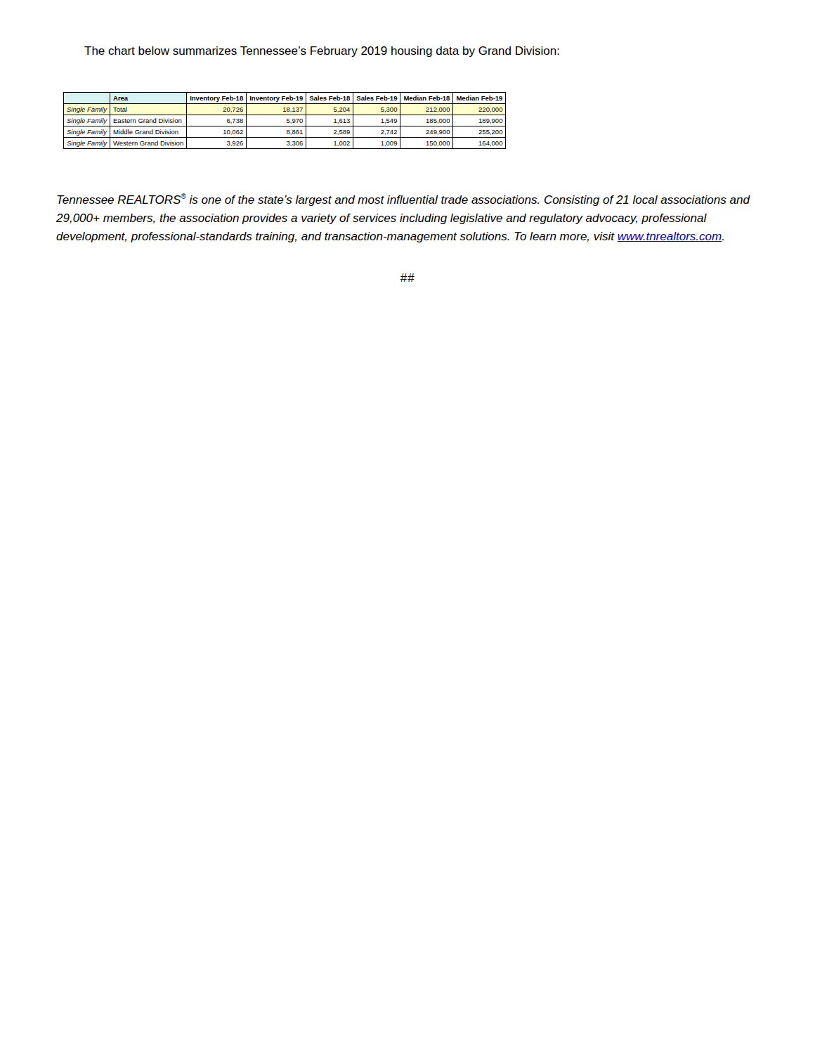The chart below summarizes Tennessee’s February 2019 housing data by Grand Division:
| | Area | Inventory Feb-18 | Inventory Feb-19 | Sales Feb-18 | Sales Feb-19 | Median Feb-18 | Median Feb-19 |
| --- | --- | --- | --- | --- | --- | --- | --- |
| Single Family | Total | 20,726 | 18,137 | 5,204 | 5,300 | 212,000 | 220,000 |
| Single Family | Eastern Grand Division | 6,738 | 5,970 | 1,613 | 1,549 | 185,000 | 189,900 |
| Single Family | Middle Grand Division | 10,062 | 8,861 | 2,589 | 2,742 | 249,900 | 255,200 |
| Single Family | Western Grand Division | 3,926 | 3,306 | 1,002 | 1,009 | 150,000 | 164,000 |
Tennessee REALTORS® is one of the state’s largest and most influential trade associations. Consisting of 21 local associations and 29,000+ members, the association provides a variety of services including legislative and regulatory advocacy, professional development, professional-standards training, and transaction-management solutions. To learn more, visit www.tnrealtors.com.
##